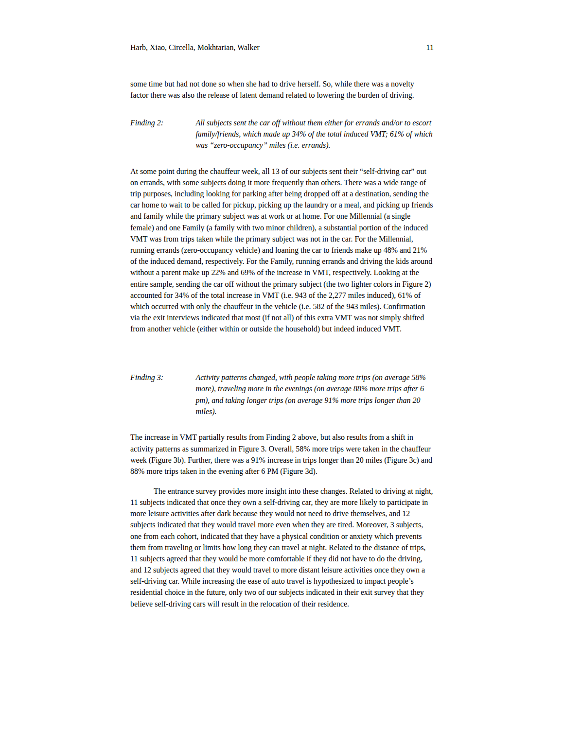Harb, Xiao, Circella, Mokhtarian, Walker 11
some time but had not done so when she had to drive herself. So, while there was a novelty factor there was also the release of latent demand related to lowering the burden of driving.
Finding 2:
All subjects sent the car off without them either for errands and/or to escort family/friends, which made up 34% of the total induced VMT; 61% of which was “zero-occupancy” miles (i.e. errands).
At some point during the chauffeur week, all 13 of our subjects sent their “self-driving car” out on errands, with some subjects doing it more frequently than others. There was a wide range of trip purposes, including looking for parking after being dropped off at a destination, sending the car home to wait to be called for pickup, picking up the laundry or a meal, and picking up friends and family while the primary subject was at work or at home. For one Millennial (a single female) and one Family (a family with two minor children), a substantial portion of the induced VMT was from trips taken while the primary subject was not in the car. For the Millennial, running errands (zero-occupancy vehicle) and loaning the car to friends make up 48% and 21% of the induced demand, respectively. For the Family, running errands and driving the kids around without a parent make up 22% and 69% of the increase in VMT, respectively. Looking at the entire sample, sending the car off without the primary subject (the two lighter colors in Figure 2) accounted for 34% of the total increase in VMT (i.e. 943 of the 2,277 miles induced), 61% of which occurred with only the chauffeur in the vehicle (i.e. 582 of the 943 miles). Confirmation via the exit interviews indicated that most (if not all) of this extra VMT was not simply shifted from another vehicle (either within or outside the household) but indeed induced VMT.
Finding 3:
Activity patterns changed, with people taking more trips (on average 58% more), traveling more in the evenings (on average 88% more trips after 6 pm), and taking longer trips (on average 91% more trips longer than 20 miles).
The increase in VMT partially results from Finding 2 above, but also results from a shift in activity patterns as summarized in Figure 3. Overall, 58% more trips were taken in the chauffeur week (Figure 3b). Further, there was a 91% increase in trips longer than 20 miles (Figure 3c) and 88% more trips taken in the evening after 6 PM (Figure 3d).
The entrance survey provides more insight into these changes. Related to driving at night, 11 subjects indicated that once they own a self-driving car, they are more likely to participate in more leisure activities after dark because they would not need to drive themselves, and 12 subjects indicated that they would travel more even when they are tired. Moreover, 3 subjects, one from each cohort, indicated that they have a physical condition or anxiety which prevents them from traveling or limits how long they can travel at night. Related to the distance of trips, 11 subjects agreed that they would be more comfortable if they did not have to do the driving, and 12 subjects agreed that they would travel to more distant leisure activities once they own a self-driving car. While increasing the ease of auto travel is hypothesized to impact people’s residential choice in the future, only two of our subjects indicated in their exit survey that they believe self-driving cars will result in the relocation of their residence.